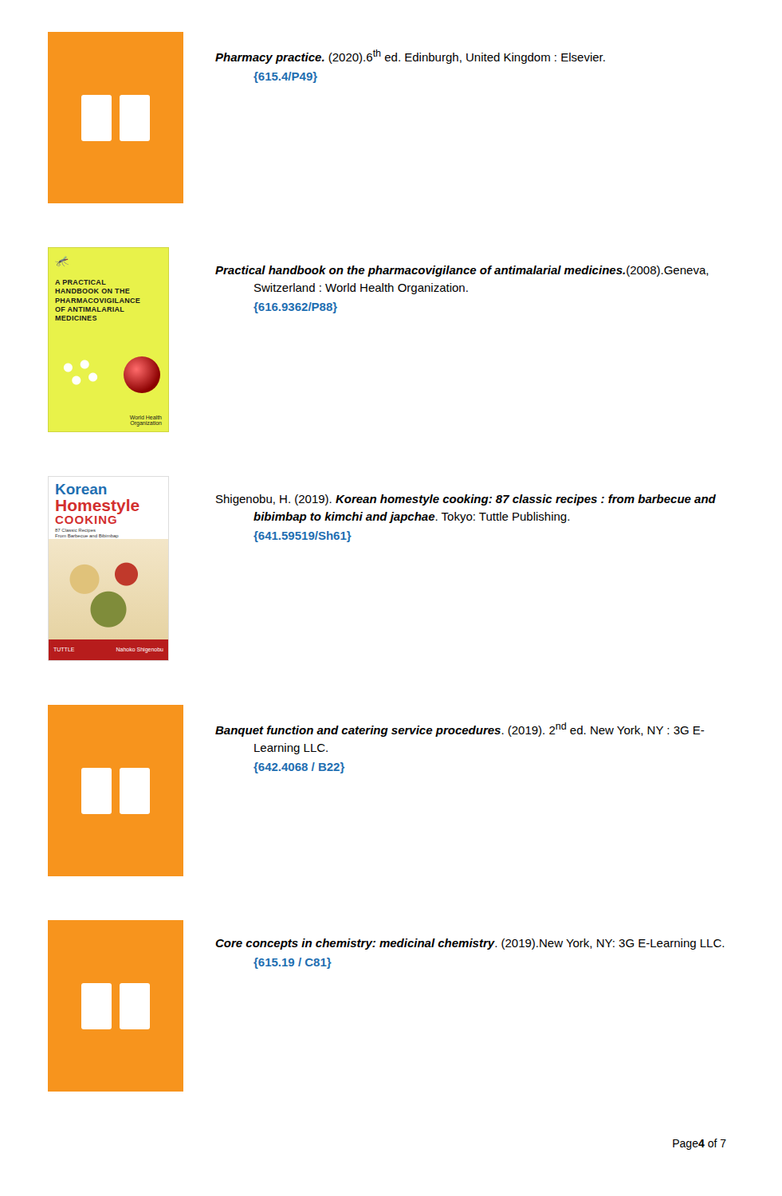Pharmacy practice. (2020).6th ed. Edinburgh, United Kingdom : Elsevier. {615.4/P49}
🦟
A PRACTICAL
HANDBOOK ON THE
PHARMACOVIGILANCE
OF ANTIMALARIAL
MEDICINES
World Health
Organization
Practical handbook on the pharmacovigilance of antimalarial medicines.(2008).Geneva, Switzerland : World Health Organization. {616.9362/P88}
Korean
Homestyle
COOKING
87 Classic Recipes
From Barbecue and Bibimbap
to Kimchi and Japchae
TUTTLE Nahoko Shigenobu
Shigenobu, H. (2019). Korean homestyle cooking: 87 classic recipes : from barbecue and bibimbap to kimchi and japchae. Tokyo: Tuttle Publishing. {641.59519/Sh61}
Banquet function and catering service procedures. (2019). 2nd ed. New York, NY : 3G E-Learning LLC. {642.4068 / B22}
Core concepts in chemistry: medicinal chemistry. (2019).New York, NY: 3G E-Learning LLC. {615.19 / C81}
Page4 of 7